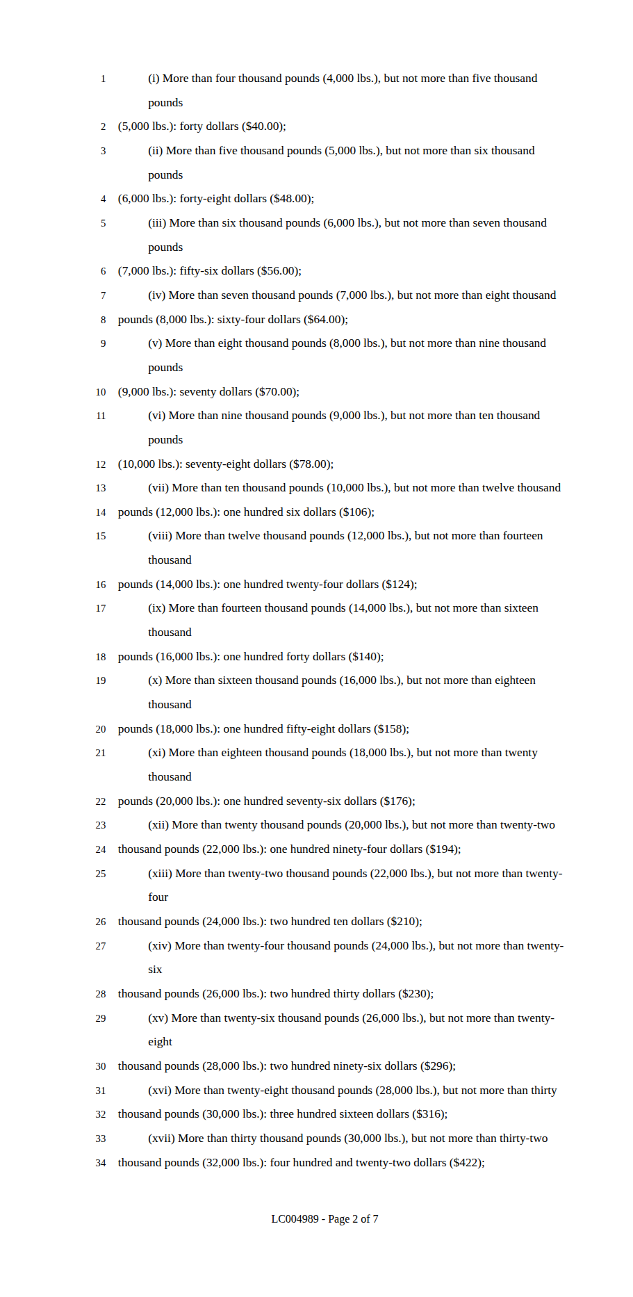1(i) More than four thousand pounds (4,000 lbs.), but not more than five thousand pounds
2(5,000 lbs.): forty dollars ($40.00);
3(ii) More than five thousand pounds (5,000 lbs.), but not more than six thousand pounds
4(6,000 lbs.): forty-eight dollars ($48.00);
5(iii) More than six thousand pounds (6,000 lbs.), but not more than seven thousand pounds
6(7,000 lbs.): fifty-six dollars ($56.00);
7(iv) More than seven thousand pounds (7,000 lbs.), but not more than eight thousand
8 pounds (8,000 lbs.): sixty-four dollars ($64.00);
9(v) More than eight thousand pounds (8,000 lbs.), but not more than nine thousand pounds
10(9,000 lbs.): seventy dollars ($70.00);
11(vi) More than nine thousand pounds (9,000 lbs.), but not more than ten thousand pounds
12(10,000 lbs.): seventy-eight dollars ($78.00);
13(vii) More than ten thousand pounds (10,000 lbs.), but not more than twelve thousand
14 pounds (12,000 lbs.): one hundred six dollars ($106);
15(viii) More than twelve thousand pounds (12,000 lbs.), but not more than fourteen thousand
16 pounds (14,000 lbs.): one hundred twenty-four dollars ($124);
17(ix) More than fourteen thousand pounds (14,000 lbs.), but not more than sixteen thousand
18 pounds (16,000 lbs.): one hundred forty dollars ($140);
19(x) More than sixteen thousand pounds (16,000 lbs.), but not more than eighteen thousand
20 pounds (18,000 lbs.): one hundred fifty-eight dollars ($158);
21(xi) More than eighteen thousand pounds (18,000 lbs.), but not more than twenty thousand
22 pounds (20,000 lbs.): one hundred seventy-six dollars ($176);
23(xii) More than twenty thousand pounds (20,000 lbs.), but not more than twenty-two
24 thousand pounds (22,000 lbs.): one hundred ninety-four dollars ($194);
25(xiii) More than twenty-two thousand pounds (22,000 lbs.), but not more than twenty-four
26 thousand pounds (24,000 lbs.): two hundred ten dollars ($210);
27(xiv) More than twenty-four thousand pounds (24,000 lbs.), but not more than twenty-six
28 thousand pounds (26,000 lbs.): two hundred thirty dollars ($230);
29(xv) More than twenty-six thousand pounds (26,000 lbs.), but not more than twenty-eight
30 thousand pounds (28,000 lbs.): two hundred ninety-six dollars ($296);
31(xvi) More than twenty-eight thousand pounds (28,000 lbs.), but not more than thirty
32 thousand pounds (30,000 lbs.): three hundred sixteen dollars ($316);
33(xvii) More than thirty thousand pounds (30,000 lbs.), but not more than thirty-two
34 thousand pounds (32,000 lbs.): four hundred and twenty-two dollars ($422);
LC004989 - Page 2 of 7